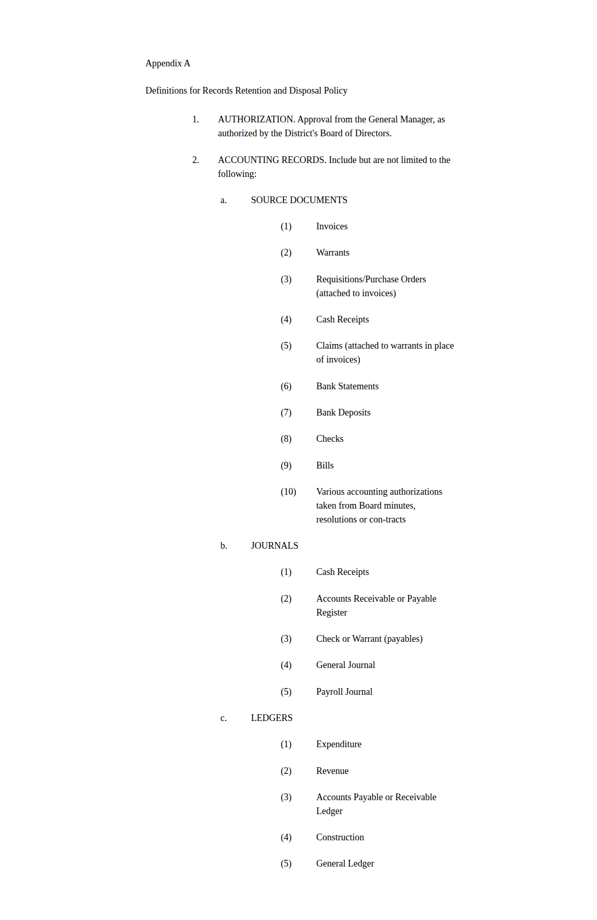Appendix A
Definitions for Records Retention and Disposal Policy
1 AUTHORIZATION. Approval from the General Manager, as authorized by the District's Board of Directors.
2 ACCOUNTING RECORDS. Include but are not limited to the following:
a. SOURCE DOCUMENTS
(1) Invoices
(2) Warrants
(3) Requisitions/Purchase Orders (attached to invoices)
(4) Cash Receipts
(5) Claims (attached to warrants in place of invoices)
(6) Bank Statements
(7) Bank Deposits
(8) Checks
(9) Bills
(10) Various accounting authorizations taken from Board minutes, resolutions or con-tracts
b. JOURNALS
(1) Cash Receipts
(2) Accounts Receivable or Payable Register
(3) Check or Warrant (payables)
(4) General Journal
(5) Payroll Journal
c. LEDGERS
(1) Expenditure
(2) Revenue
(3) Accounts Payable or Receivable Ledger
(4) Construction
(5) General Ledger